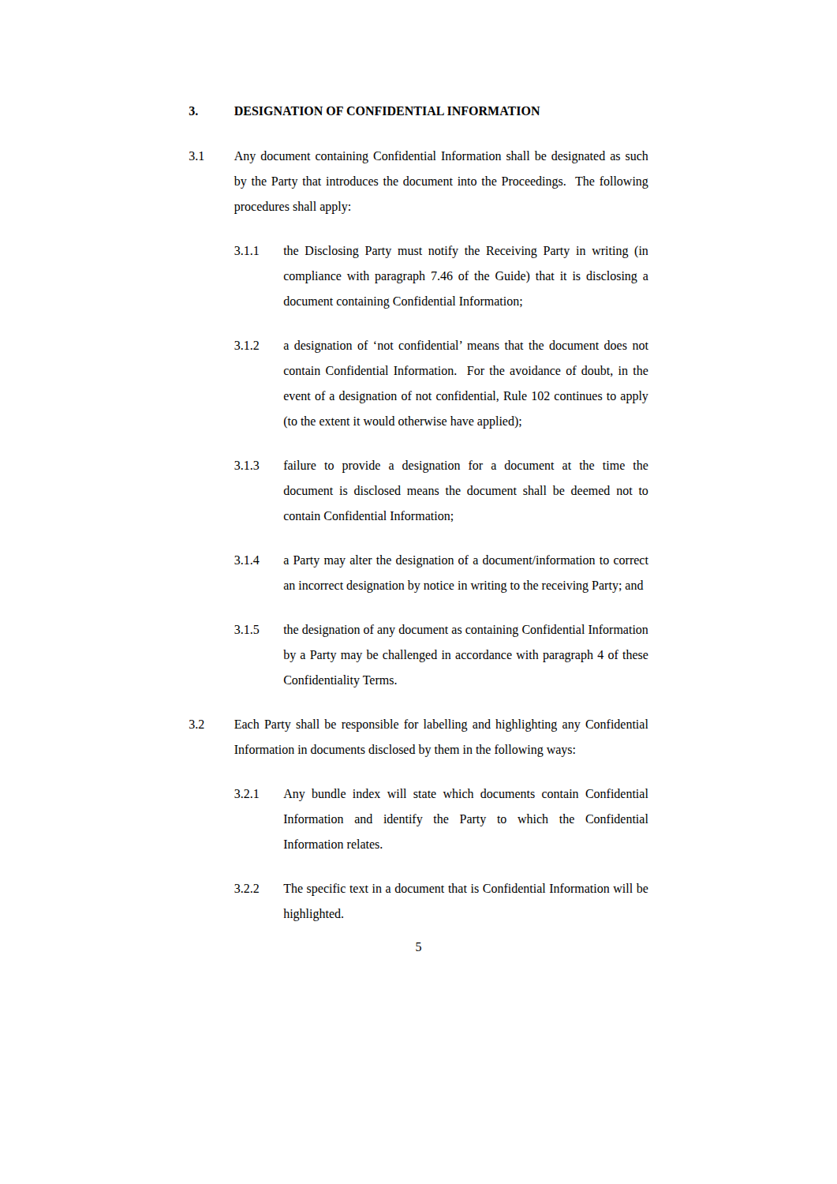3. Designation of Confidential Information
3.1
Any document containing Confidential Information shall be designated as such by the Party that introduces the document into the Proceedings. The following procedures shall apply:
3.1.1
the Disclosing Party must notify the Receiving Party in writing (in compliance with paragraph 7.46 of the Guide) that it is disclosing a document containing Confidential Information;
3.1.2
a designation of ‘not confidential’ means that the document does not contain Confidential Information. For the avoidance of doubt, in the event of a designation of not confidential, Rule 102 continues to apply (to the extent it would otherwise have applied);
3.1.3
failure to provide a designation for a document at the time the document is disclosed means the document shall be deemed not to contain Confidential Information;
3.1.4
a Party may alter the designation of a document/information to correct an incorrect designation by notice in writing to the receiving Party; and
3.1.5
the designation of any document as containing Confidential Information by a Party may be challenged in accordance with paragraph 4 of these Confidentiality Terms.
3.2
Each Party shall be responsible for labelling and highlighting any Confidential Information in documents disclosed by them in the following ways:
3.2.1
Any bundle index will state which documents contain Confidential Information and identify the Party to which the Confidential Information relates.
3.2.2
The specific text in a document that is Confidential Information will be highlighted.
5